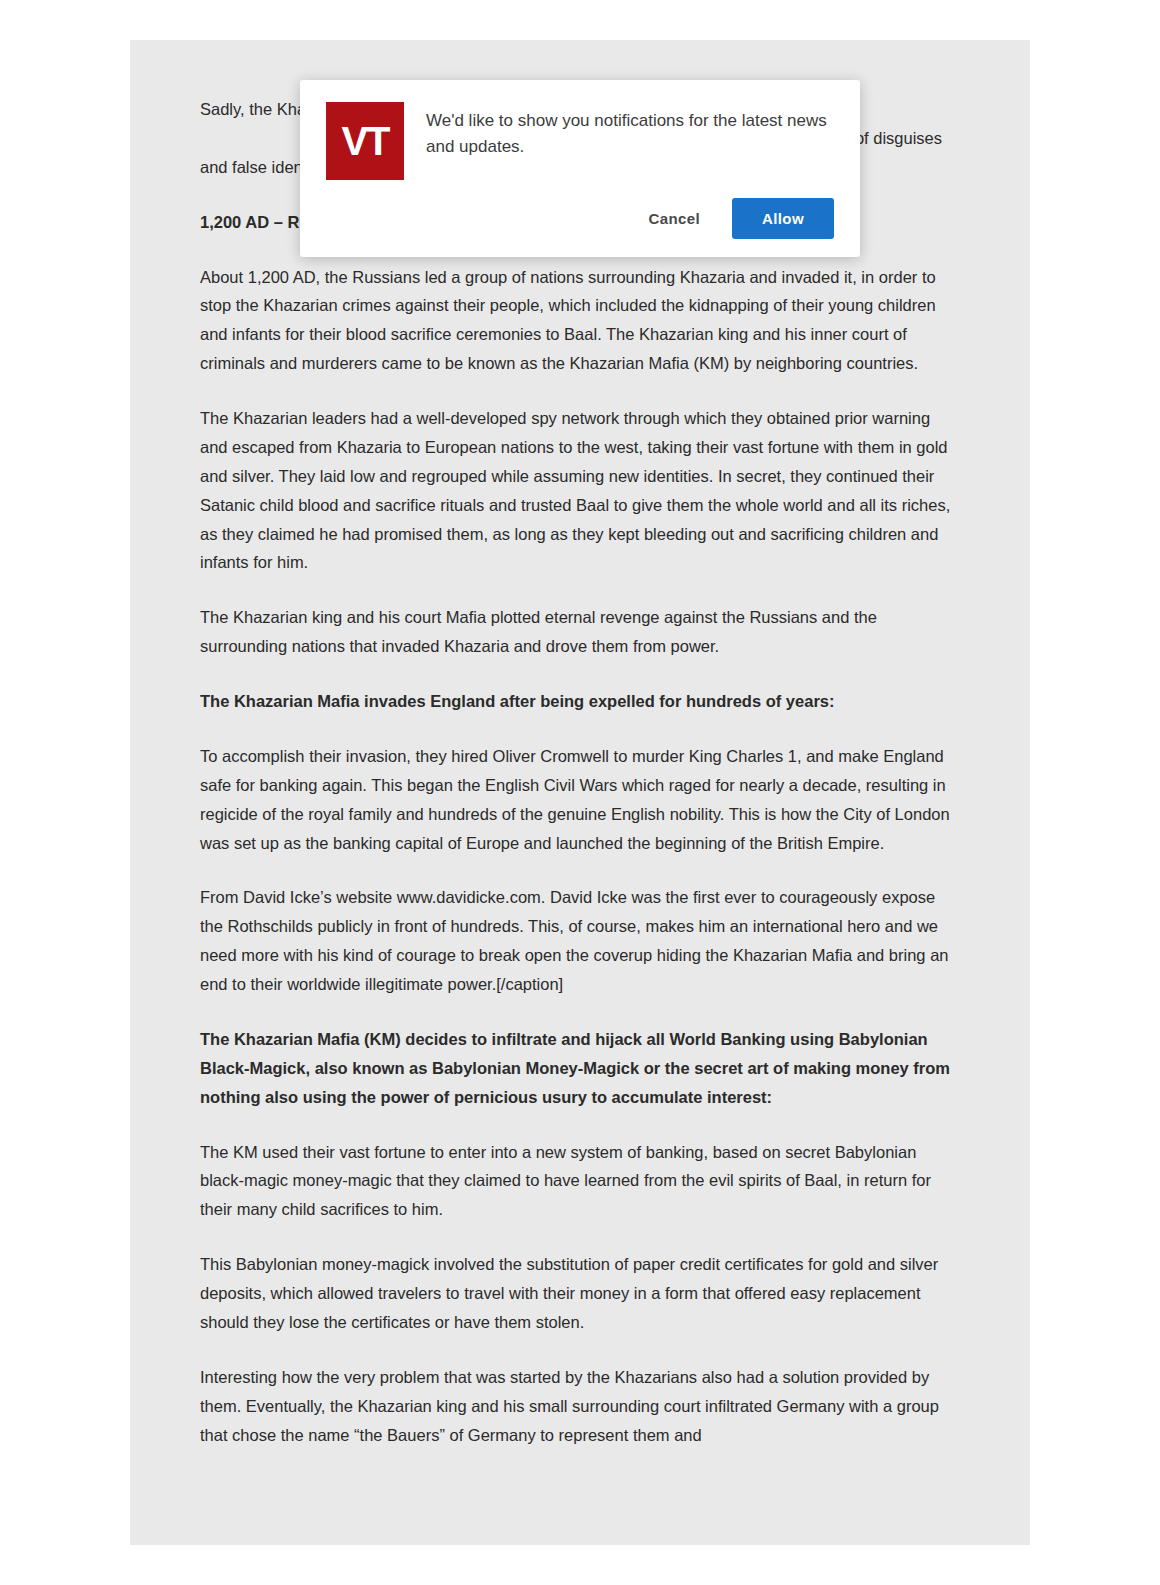VT
We'd like to show you notifications for the latest news and updates.
Cancel Allow
Sadly, the Khazarian king and his inner circle were not deterred from surrounding countries and their leaders, and instead then attempted to assume their identities by taking on various layers of disguises and false identities to hide their true nature, along with their child-sacrifice occult practices.
1,200 AD – Russia and surrounding nations take action:
About 1,200 AD, the Russians led a group of nations surrounding Khazaria and invaded it, in order to stop the Khazarian crimes against their people, which included the kidnapping of their young children and infants for their blood sacrifice ceremonies to Baal. The Khazarian king and his inner court of criminals and murderers came to be known as the Khazarian Mafia (KM) by neighboring countries.
The Khazarian leaders had a well-developed spy network through which they obtained prior warning and escaped from Khazaria to European nations to the west, taking their vast fortune with them in gold and silver. They laid low and regrouped while assuming new identities. In secret, they continued their Satanic child blood and sacrifice rituals and trusted Baal to give them the whole world and all its riches, as they claimed he had promised them, as long as they kept bleeding out and sacrificing children and infants for him.
The Khazarian king and his court Mafia plotted eternal revenge against the Russians and the surrounding nations that invaded Khazaria and drove them from power.
The Khazarian Mafia invades England after being expelled for hundreds of years:
To accomplish their invasion, they hired Oliver Cromwell to murder King Charles 1, and make England safe for banking again. This began the English Civil Wars which raged for nearly a decade, resulting in regicide of the royal family and hundreds of the genuine English nobility. This is how the City of London was set up as the banking capital of Europe and launched the beginning of the British Empire.
From David Icke’s website www.davidicke.com. David Icke was the first ever to courageously expose the Rothschilds publicly in front of hundreds. This, of course, makes him an international hero and we need more with his kind of courage to break open the coverup hiding the Khazarian Mafia and bring an end to their worldwide illegitimate power.[/caption]
The Khazarian Mafia (KM) decides to infiltrate and hijack all World Banking using Babylonian Black-Magick, also known as Babylonian Money-Magick or the secret art of making money from nothing also using the power of pernicious usury to accumulate interest:
The KM used their vast fortune to enter into a new system of banking, based on secret Babylonian black-magic money-magic that they claimed to have learned from the evil spirits of Baal, in return for their many child sacrifices to him.
This Babylonian money-magick involved the substitution of paper credit certificates for gold and silver deposits, which allowed travelers to travel with their money in a form that offered easy replacement should they lose the certificates or have them stolen.
Interesting how the very problem that was started by the Khazarians also had a solution provided by them. Eventually, the Khazarian king and his small surrounding court infiltrated Germany with a group that chose the name “the Bauers” of Germany to represent them and